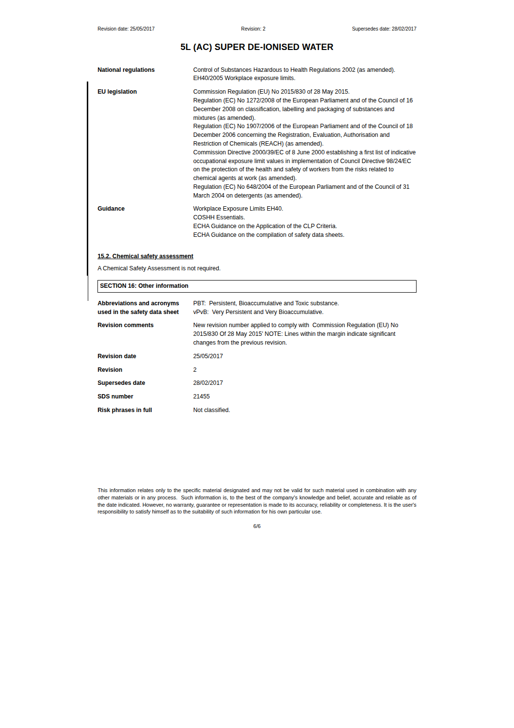Revision date: 25/05/2017 Revision: 2 Supersedes date: 28/02/2017
5L (AC) SUPER DE-IONISED WATER
| National regulations | Control of Substances Hazardous to Health Regulations 2002 (as amended). EH40/2005 Workplace exposure limits. |
| EU legislation | Commission Regulation (EU) No 2015/830 of 28 May 2015. Regulation (EC) No 1272/2008 of the European Parliament and of the Council of 16 December 2008 on classification, labelling and packaging of substances and mixtures (as amended). Regulation (EC) No 1907/2006 of the European Parliament and of the Council of 18 December 2006 concerning the Registration, Evaluation, Authorisation and Restriction of Chemicals (REACH) (as amended). Commission Directive 2000/39/EC of 8 June 2000 establishing a first list of indicative occupational exposure limit values in implementation of Council Directive 98/24/EC on the protection of the health and safety of workers from the risks related to chemical agents at work (as amended). Regulation (EC) No 648/2004 of the European Parliament and of the Council of 31 March 2004 on detergents (as amended). |
| Guidance | Workplace Exposure Limits EH40. COSHH Essentials. ECHA Guidance on the Application of the CLP Criteria. ECHA Guidance on the compilation of safety data sheets. |
15.2. Chemical safety assessment
A Chemical Safety Assessment is not required.
SECTION 16: Other information
| Abbreviations and acronyms used in the safety data sheet | PBT: Persistent, Bioaccumulative and Toxic substance. vPvB: Very Persistent and Very Bioaccumulative. |
| Revision comments | New revision number applied to comply with Commission Regulation (EU) No 2015/830 Of 28 May 2015' NOTE: Lines within the margin indicate significant changes from the previous revision. |
| Revision date | 25/05/2017 |
| Revision | 2 |
| Supersedes date | 28/02/2017 |
| SDS number | 21455 |
| Risk phrases in full | Not classified. |
This information relates only to the specific material designated and may not be valid for such material used in combination with any other materials or in any process. Such information is, to the best of the company's knowledge and belief, accurate and reliable as of the date indicated. However, no warranty, guarantee or representation is made to its accuracy, reliability or completeness. It is the user's responsibility to satisfy himself as to the suitability of such information for his own particular use.
6/6